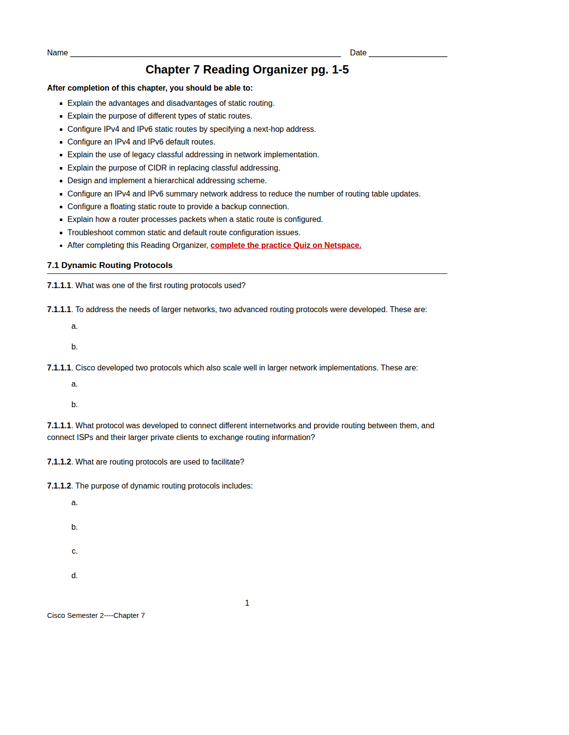Name ______________________________________________________________ Date __________________
Chapter 7 Reading Organizer pg. 1-5
After completion of this chapter, you should be able to:
Explain the advantages and disadvantages of static routing.
Explain the purpose of different types of static routes.
Configure IPv4 and IPv6 static routes by specifying a next-hop address.
Configure an IPv4 and IPv6 default routes.
Explain the use of legacy classful addressing in network implementation.
Explain the purpose of CIDR in replacing classful addressing.
Design and implement a hierarchical addressing scheme.
Configure an IPv4 and IPv6 summary network address to reduce the number of routing table updates.
Configure a floating static route to provide a backup connection.
Explain how a router processes packets when a static route is configured.
Troubleshoot common static and default route configuration issues.
After completing this Reading Organizer, complete the practice Quiz on Netspace.
7.1 Dynamic Routing Protocols
7.1.1.1. What was one of the first routing protocols used?
7.1.1.1. To address the needs of larger networks, two advanced routing protocols were developed. These are:
7.1.1.1. Cisco developed two protocols which also scale well in larger network implementations. These are:
7.1.1.1. What protocol was developed to connect different internetworks and provide routing between them, and connect ISPs and their larger private clients to exchange routing information?
7.1.1.2. What are routing protocols are used to facilitate?
7.1.1.2. The purpose of dynamic routing protocols includes:
1
Cisco Semester 2----Chapter 7